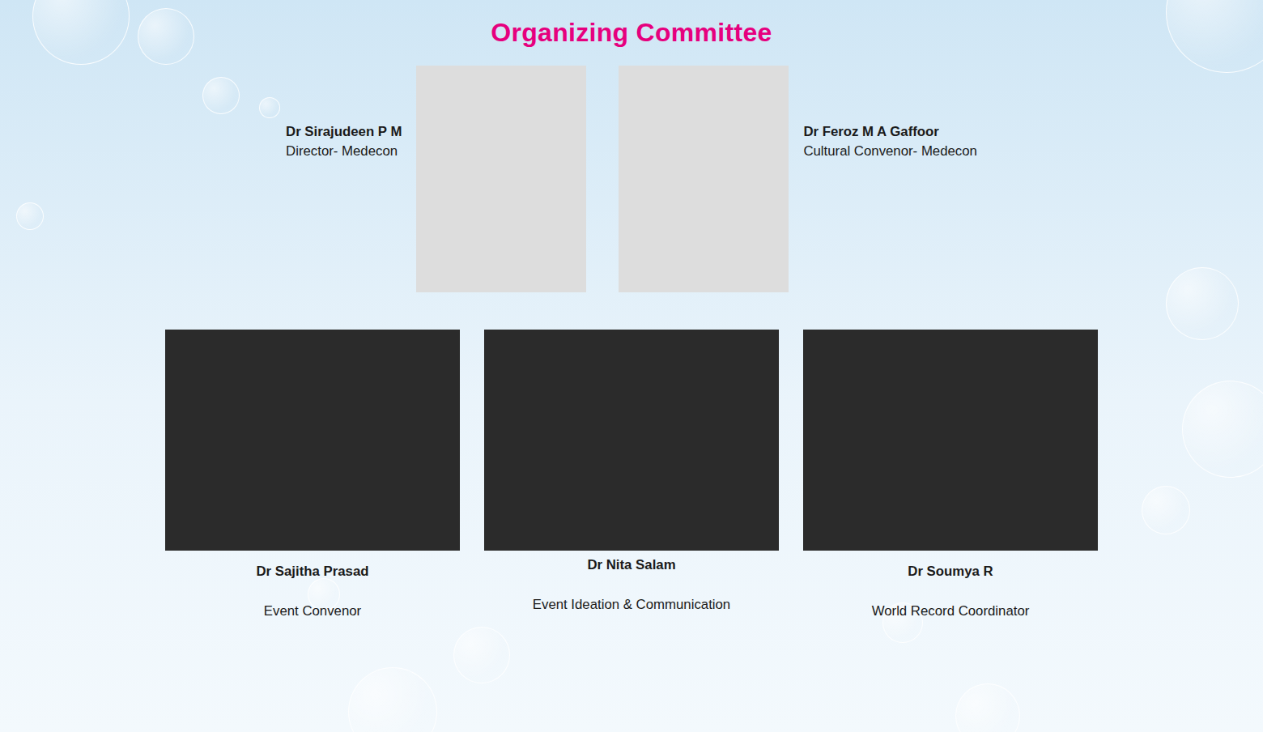Organizing Committee
Dr Sirajudeen P M Director- Medecon
Dr Feroz M A Gaffoor Cultural Convenor- Medecon
Dr Sajitha Prasad
Event Convenor
Dr Nita Salam
Event Ideation & Communication
Dr Soumya R
World Record Coordinator